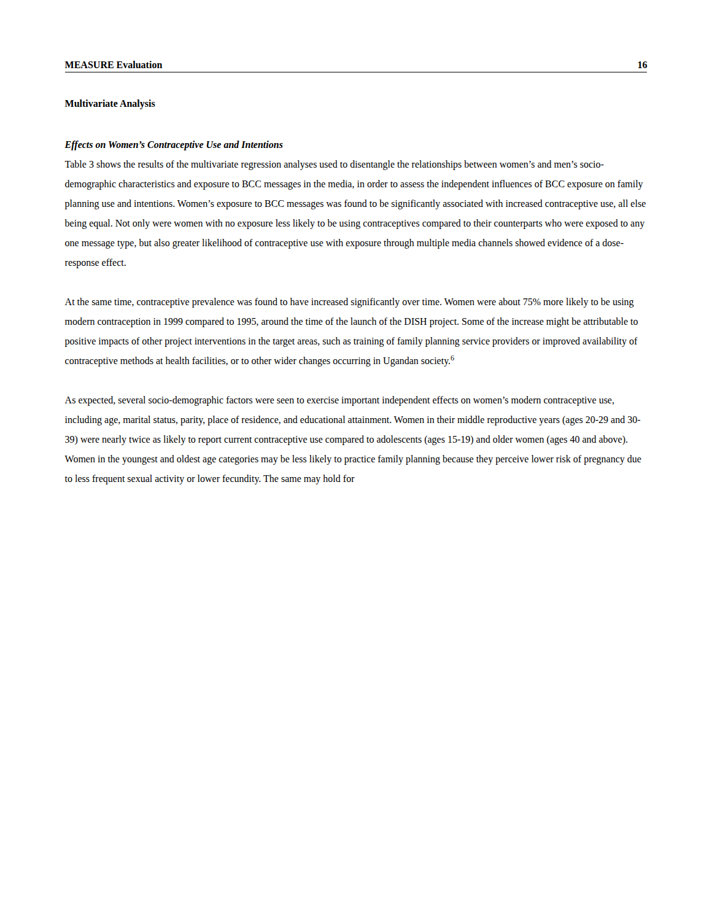MEASURE Evaluation 16
Multivariate Analysis
Effects on Women’s Contraceptive Use and Intentions
Table 3 shows the results of the multivariate regression analyses used to disentangle the relationships between women’s and men’s socio-demographic characteristics and exposure to BCC messages in the media, in order to assess the independent influences of BCC exposure on family planning use and intentions. Women’s exposure to BCC messages was found to be significantly associated with increased contraceptive use, all else being equal. Not only were women with no exposure less likely to be using contraceptives compared to their counterparts who were exposed to any one message type, but also greater likelihood of contraceptive use with exposure through multiple media channels showed evidence of a dose-response effect.
At the same time, contraceptive prevalence was found to have increased significantly over time. Women were about 75% more likely to be using modern contraception in 1999 compared to 1995, around the time of the launch of the DISH project. Some of the increase might be attributable to positive impacts of other project interventions in the target areas, such as training of family planning service providers or improved availability of contraceptive methods at health facilities, or to other wider changes occurring in Ugandan society.6
As expected, several socio-demographic factors were seen to exercise important independent effects on women’s modern contraceptive use, including age, marital status, parity, place of residence, and educational attainment. Women in their middle reproductive years (ages 20-29 and 30-39) were nearly twice as likely to report current contraceptive use compared to adolescents (ages 15-19) and older women (ages 40 and above). Women in the youngest and oldest age categories may be less likely to practice family planning because they perceive lower risk of pregnancy due to less frequent sexual activity or lower fecundity. The same may hold for